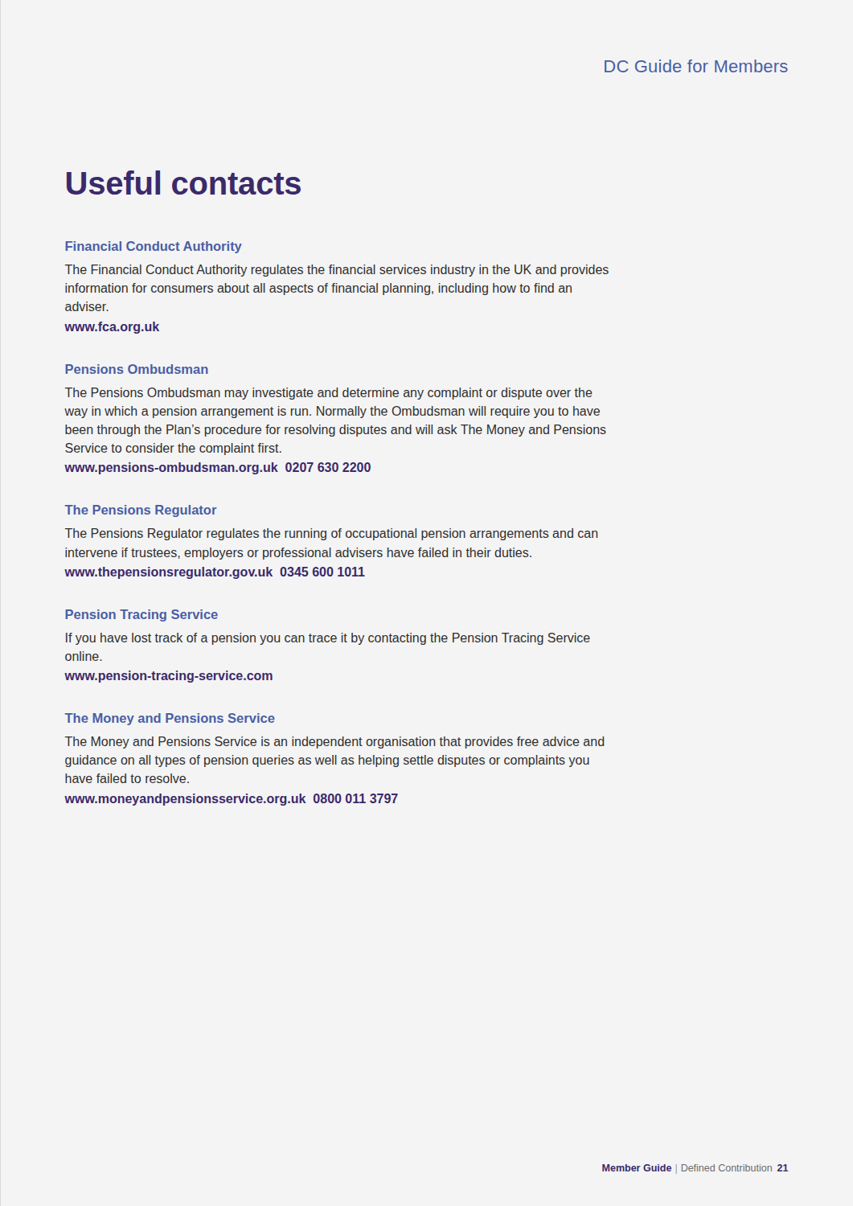DC Guide for Members
Useful contacts
Financial Conduct Authority
The Financial Conduct Authority regulates the financial services industry in the UK and provides information for consumers about all aspects of financial planning, including how to find an adviser.
www.fca.org.uk
Pensions Ombudsman
The Pensions Ombudsman may investigate and determine any complaint or dispute over the way in which a pension arrangement is run. Normally the Ombudsman will require you to have been through the Plan’s procedure for resolving disputes and will ask The Money and Pensions Service to consider the complaint first.
www.pensions-ombudsman.org.uk 0207 630 2200
The Pensions Regulator
The Pensions Regulator regulates the running of occupational pension arrangements and can intervene if trustees, employers or professional advisers have failed in their duties.
www.thepensionsregulator.gov.uk 0345 600 1011
Pension Tracing Service
If you have lost track of a pension you can trace it by contacting the Pension Tracing Service online.
www.pension-tracing-service.com
The Money and Pensions Service
The Money and Pensions Service is an independent organisation that provides free advice and guidance on all types of pension queries as well as helping settle disputes or complaints you have failed to resolve.
www.moneyandpensionsservice.org.uk 0800 011 3797
Member Guide|Defined Contribution21